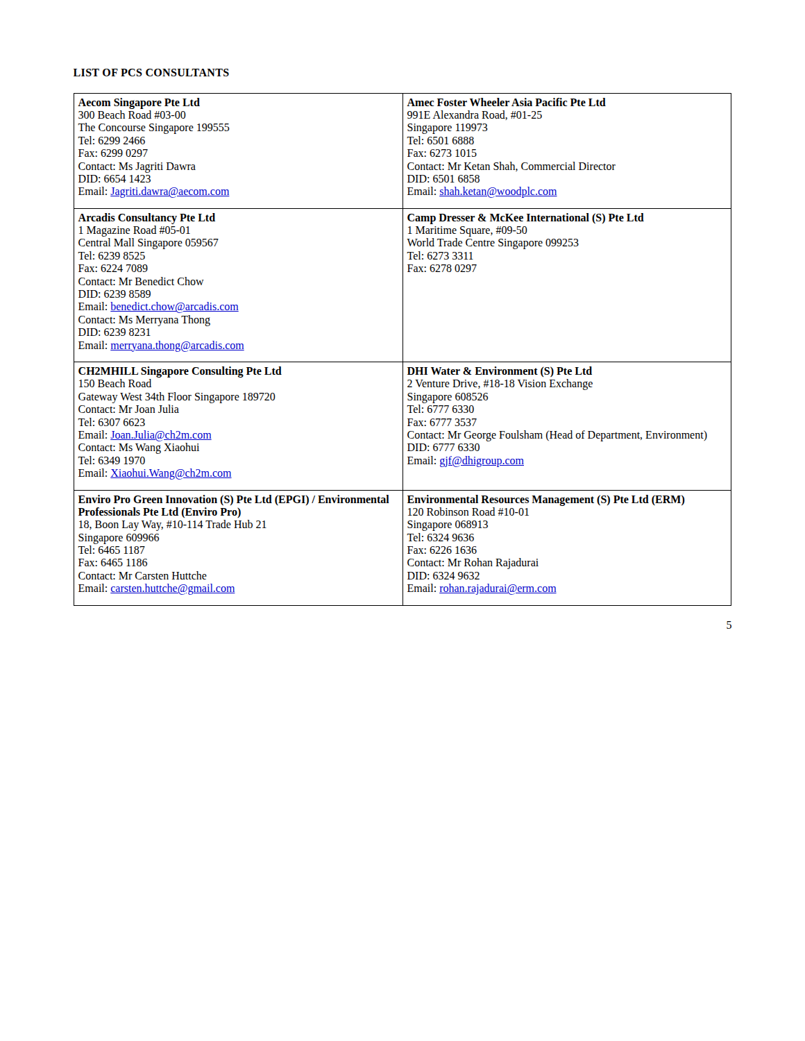LIST OF PCS CONSULTANTS
| Aecom Singapore Pte Ltd 300 Beach Road #03-00 The Concourse Singapore 199555 Tel: 6299 2466 Fax: 6299 0297 Contact: Ms Jagriti Dawra DID: 6654 1423 Email: Jagriti.dawra@aecom.com | Amec Foster Wheeler Asia Pacific Pte Ltd 991E Alexandra Road, #01-25 Singapore 119973 Tel: 6501 6888 Fax: 6273 1015 Contact: Mr Ketan Shah, Commercial Director DID: 6501 6858 Email: shah.ketan@woodplc.com |
| Arcadis Consultancy Pte Ltd 1 Magazine Road #05-01 Central Mall Singapore 059567 Tel: 6239 8525 Fax: 6224 7089 Contact: Mr Benedict Chow DID: 6239 8589 Email: benedict.chow@arcadis.com Contact: Ms Merryana Thong DID: 6239 8231 Email: merryana.thong@arcadis.com | Camp Dresser & McKee International (S) Pte Ltd 1 Maritime Square, #09-50 World Trade Centre Singapore 099253 Tel: 6273 3311 Fax: 6278 0297 |
| CH2MHILL Singapore Consulting Pte Ltd 150 Beach Road Gateway West 34th Floor Singapore 189720 Contact: Mr Joan Julia Tel: 6307 6623 Email: Joan.Julia@ch2m.com Contact: Ms Wang Xiaohui Tel: 6349 1970 Email: Xiaohui.Wang@ch2m.com | DHI Water & Environment (S) Pte Ltd 2 Venture Drive, #18-18 Vision Exchange Singapore 608526 Tel: 6777 6330 Fax: 6777 3537 Contact: Mr George Foulsham (Head of Department, Environment) DID: 6777 6330 Email: gjf@dhigroup.com |
| Enviro Pro Green Innovation (S) Pte Ltd (EPGI) / Environmental Professionals Pte Ltd (Enviro Pro) 18, Boon Lay Way, #10-114 Trade Hub 21 Singapore 609966 Tel: 6465 1187 Fax: 6465 1186 Contact: Mr Carsten Huttche Email: carsten.huttche@gmail.com | Environmental Resources Management (S) Pte Ltd (ERM) 120 Robinson Road #10-01 Singapore 068913 Tel: 6324 9636 Fax: 6226 1636 Contact: Mr Rohan Rajadurai DID: 6324 9632 Email: rohan.rajadurai@erm.com |
5